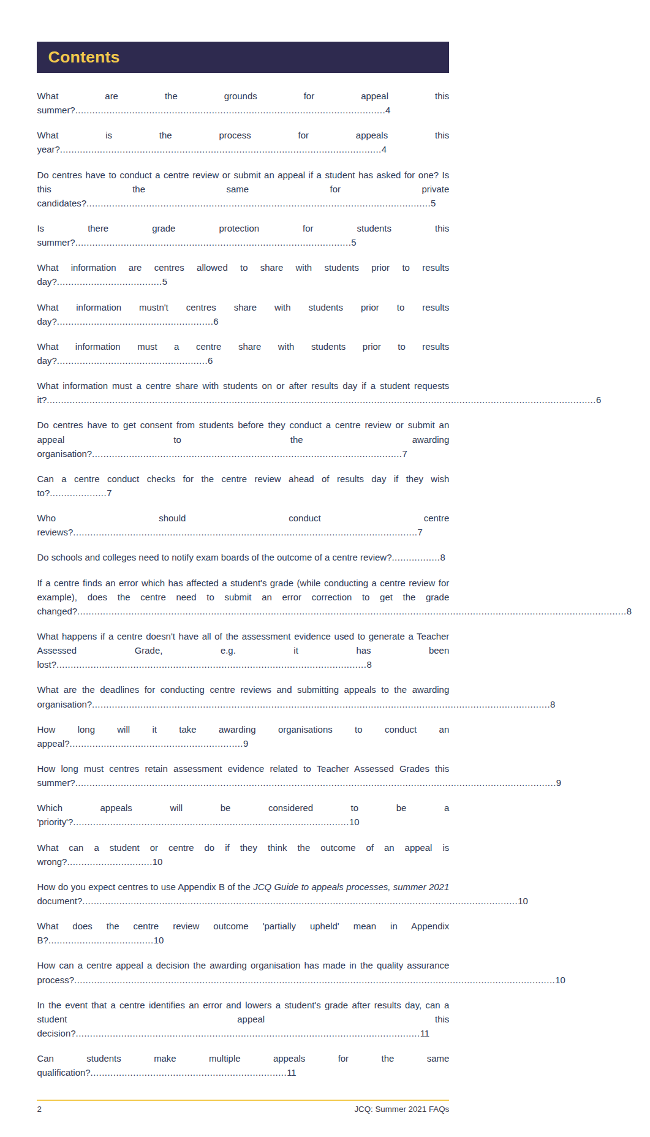Contents
What are the grounds for appeal this summer?............................................................................................................. 4
What is the process for appeals this year?................................................................................................................. 4
Do centres have to conduct a centre review or submit an appeal if a student has asked for one? Is this the same for private candidates?......................................................................................................................... 5
Is there grade protection for students this summer?................................................................................................. 5
What information are centres allowed to share with students prior to results day?..................................... 5
What information mustn't centres share with students prior to results day?....................................................... 6
What information must a centre share with students prior to results day?..................................................... 6
What information must a centre share with students on or after results day if a student requests it?................................................................................................................................................................................................. 6
Do centres have to get consent from students before they conduct a centre review or submit an appeal to the awarding organisation?............................................................................................................. 7
Can a centre conduct checks for the centre review ahead of results day if they wish to?.................... 7
Who should conduct centre reviews?......................................................................................................................... 7
Do schools and colleges need to notify exam boards of the outcome of a centre review?................. 8
If a centre finds an error which has affected a student's grade (while conducting a centre review for example), does the centre need to submit an error correction to get the grade changed?................................................................................................................................................................................................. 8
What happens if a centre doesn't have all of the assessment evidence used to generate a Teacher Assessed Grade, e.g. it has been lost?............................................................................................................. 8
What are the deadlines for conducting centre reviews and submitting appeals to the awarding organisation?................................................................................................................................................................. 8
How long will it take awarding organisations to conduct an appeal?............................................................. 9
How long must centres retain assessment evidence related to Teacher Assessed Grades this summer?......................................................................................................................................................................... 9
Which appeals will be considered to be a 'priority'?................................................................................................. 10
What can a student or centre do if they think the outcome of an appeal is wrong?.............................. 10
How do you expect centres to use Appendix B of the JCQ Guide to appeals processes, summer 2021 document?......................................................................................................................................................... 10
What does the centre review outcome 'partially upheld' mean in Appendix B?..................................... 10
How can a centre appeal a decision the awarding organisation has made in the quality assurance process?......................................................................................................................................................................... 10
In the event that a centre identifies an error and lowers a student's grade after results day, can a student appeal this decision?......................................................................................................................... 11
Can students make multiple appeals for the same qualification?..................................................................... 11
2 JCQ: Summer 2021 FAQs